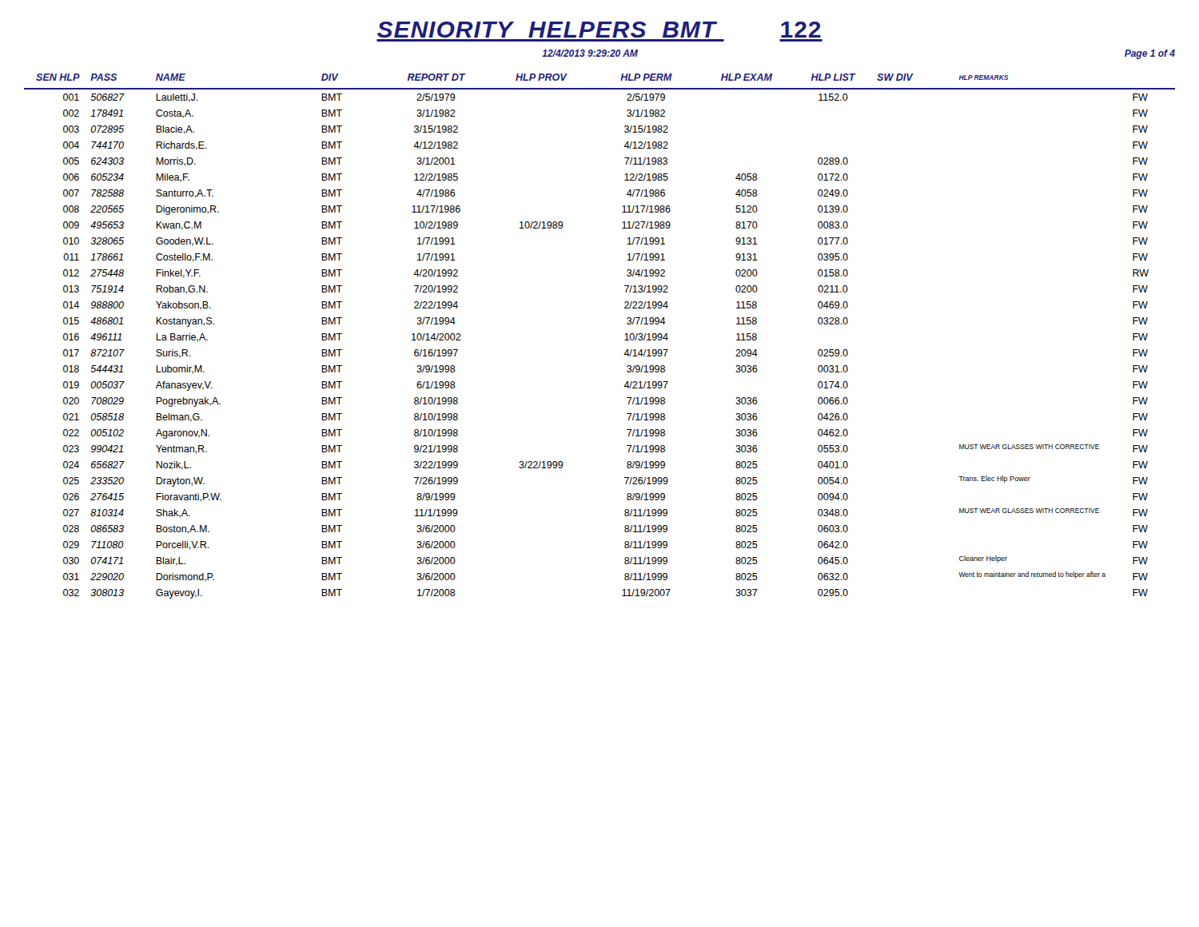SENIORITY HELPERS BMT 122
12/4/2013 9:29:20 AM Page 1 of 4
| SEN HLP | PASS | NAME | DIV | REPORT DT | HLP PROV | HLP PERM | HLP EXAM | HLP LIST | SW DIV | HLP REMARKS | |
| --- | --- | --- | --- | --- | --- | --- | --- | --- | --- | --- | --- |
| 001 | 506827 | Lauletti,J. | BMT | 2/5/1979 | | 2/5/1979 | | 1152.0 | | | FW |
| 002 | 178491 | Costa,A. | BMT | 3/1/1982 | | 3/1/1982 | | | | | FW |
| 003 | 072895 | Blacie,A. | BMT | 3/15/1982 | | 3/15/1982 | | | | | FW |
| 004 | 744170 | Richards,E. | BMT | 4/12/1982 | | 4/12/1982 | | | | | FW |
| 005 | 624303 | Morris,D. | BMT | 3/1/2001 | | 7/11/1983 | | 0289.0 | | | FW |
| 006 | 605234 | Milea,F. | BMT | 12/2/1985 | | 12/2/1985 | 4058 | 0172.0 | | | FW |
| 007 | 782588 | Santurro,A.T. | BMT | 4/7/1986 | | 4/7/1986 | 4058 | 0249.0 | | | FW |
| 008 | 220565 | Digeronimo,R. | BMT | 11/17/1986 | | 11/17/1986 | 5120 | 0139.0 | | | FW |
| 009 | 495653 | Kwan,C.M | BMT | 10/2/1989 | 10/2/1989 | 11/27/1989 | 8170 | 0083.0 | | | FW |
| 010 | 328065 | Gooden,W.L. | BMT | 1/7/1991 | | 1/7/1991 | 9131 | 0177.0 | | | FW |
| 011 | 178661 | Costello,F.M. | BMT | 1/7/1991 | | 1/7/1991 | 9131 | 0395.0 | | | FW |
| 012 | 275448 | Finkel,Y.F. | BMT | 4/20/1992 | | 3/4/1992 | 0200 | 0158.0 | | | RW |
| 013 | 751914 | Roban,G.N. | BMT | 7/20/1992 | | 7/13/1992 | 0200 | 0211.0 | | | FW |
| 014 | 988800 | Yakobson,B. | BMT | 2/22/1994 | | 2/22/1994 | 1158 | 0469.0 | | | FW |
| 015 | 486801 | Kostanyan,S. | BMT | 3/7/1994 | | 3/7/1994 | 1158 | 0328.0 | | | FW |
| 016 | 496111 | La Barrie,A. | BMT | 10/14/2002 | | 10/3/1994 | 1158 | | | | FW |
| 017 | 872107 | Suris,R. | BMT | 6/16/1997 | | 4/14/1997 | 2094 | 0259.0 | | | FW |
| 018 | 544431 | Lubomir,M. | BMT | 3/9/1998 | | 3/9/1998 | 3036 | 0031.0 | | | FW |
| 019 | 005037 | Afanasyev,V. | BMT | 6/1/1998 | | 4/21/1997 | | 0174.0 | | | FW |
| 020 | 708029 | Pogrebnyak,A. | BMT | 8/10/1998 | | 7/1/1998 | 3036 | 0066.0 | | | FW |
| 021 | 058518 | Belman,G. | BMT | 8/10/1998 | | 7/1/1998 | 3036 | 0426.0 | | | FW |
| 022 | 005102 | Agaronov,N. | BMT | 8/10/1998 | | 7/1/1998 | 3036 | 0462.0 | | | FW |
| 023 | 990421 | Yentman,R. | BMT | 9/21/1998 | | 7/1/1998 | 3036 | 0553.0 | | MUST WEAR GLASSES WITH CORRECTIVE | FW |
| 024 | 656827 | Nozik,L. | BMT | 3/22/1999 | 3/22/1999 | 8/9/1999 | 8025 | 0401.0 | | | FW |
| 025 | 233520 | Drayton,W. | BMT | 7/26/1999 | | 7/26/1999 | 8025 | 0054.0 | | Trans. Elec Hlp Power | FW |
| 026 | 276415 | Fioravanti,P.W. | BMT | 8/9/1999 | | 8/9/1999 | 8025 | 0094.0 | | | FW |
| 027 | 810314 | Shak,A. | BMT | 11/1/1999 | | 8/11/1999 | 8025 | 0348.0 | | MUST WEAR GLASSES WITH CORRECTIVE | FW |
| 028 | 086583 | Boston,A.M. | BMT | 3/6/2000 | | 8/11/1999 | 8025 | 0603.0 | | | FW |
| 029 | 711080 | Porcelli,V.R. | BMT | 3/6/2000 | | 8/11/1999 | 8025 | 0642.0 | | | FW |
| 030 | 074171 | Blair,L. | BMT | 3/6/2000 | | 8/11/1999 | 8025 | 0645.0 | | Cleaner Helper | FW |
| 031 | 229020 | Dorismond,P. | BMT | 3/6/2000 | | 8/11/1999 | 8025 | 0632.0 | | Went to maintainer and returned to helper after a | FW |
| 032 | 308013 | Gayevoy,I. | BMT | 1/7/2008 | | 11/19/2007 | 3037 | 0295.0 | | | FW |